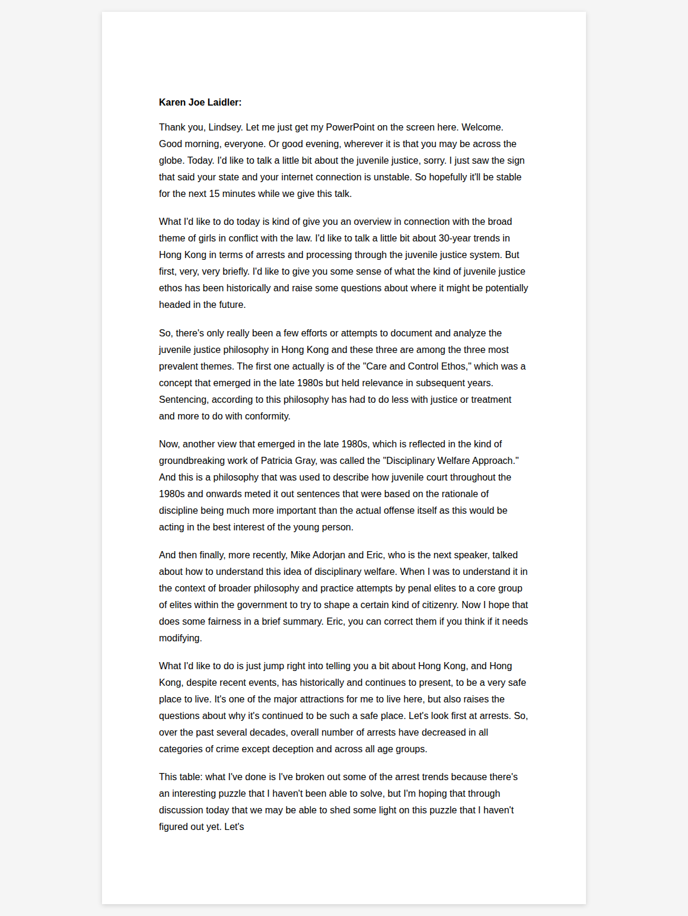Karen Joe Laidler:
Thank you, Lindsey. Let me just get my PowerPoint on the screen here. Welcome. Good morning, everyone. Or good evening, wherever it is that you may be across the globe. Today. I'd like to talk a little bit about the juvenile justice, sorry. I just saw the sign that said your state and your internet connection is unstable. So hopefully it'll be stable for the next 15 minutes while we give this talk.
What I'd like to do today is kind of give you an overview in connection with the broad theme of girls in conflict with the law. I'd like to talk a little bit about 30-year trends in Hong Kong in terms of arrests and processing through the juvenile justice system. But first, very, very briefly. I'd like to give you some sense of what the kind of juvenile justice ethos has been historically and raise some questions about where it might be potentially headed in the future.
So, there's only really been a few efforts or attempts to document and analyze the juvenile justice philosophy in Hong Kong and these three are among the three most prevalent themes. The first one actually is of the "Care and Control Ethos," which was a concept that emerged in the late 1980s but held relevance in subsequent years. Sentencing, according to this philosophy has had to do less with justice or treatment and more to do with conformity.
Now, another view that emerged in the late 1980s, which is reflected in the kind of groundbreaking work of Patricia Gray, was called the "Disciplinary Welfare Approach." And this is a philosophy that was used to describe how juvenile court throughout the 1980s and onwards meted it out sentences that were based on the rationale of discipline being much more important than the actual offense itself as this would be acting in the best interest of the young person.
And then finally, more recently, Mike Adorjan and Eric, who is the next speaker, talked about how to understand this idea of disciplinary welfare. When I was to understand it in the context of broader philosophy and practice attempts by penal elites to a core group of elites within the government to try to shape a certain kind of citizenry. Now I hope that does some fairness in a brief summary. Eric, you can correct them if you think if it needs modifying.
What I'd like to do is just jump right into telling you a bit about Hong Kong, and Hong Kong, despite recent events, has historically and continues to present, to be a very safe place to live. It's one of the major attractions for me to live here, but also raises the questions about why it's continued to be such a safe place. Let's look first at arrests. So, over the past several decades, overall number of arrests have decreased in all categories of crime except deception and across all age groups.
This table: what I've done is I've broken out some of the arrest trends because there's an interesting puzzle that I haven't been able to solve, but I'm hoping that through discussion today that we may be able to shed some light on this puzzle that I haven't figured out yet. Let's